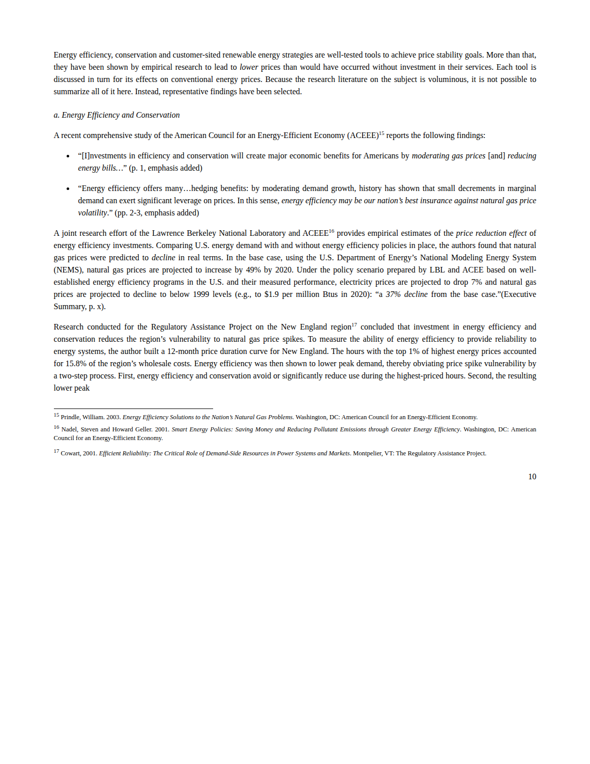Energy efficiency, conservation and customer-sited renewable energy strategies are well-tested tools to achieve price stability goals. More than that, they have been shown by empirical research to lead to lower prices than would have occurred without investment in their services. Each tool is discussed in turn for its effects on conventional energy prices. Because the research literature on the subject is voluminous, it is not possible to summarize all of it here. Instead, representative findings have been selected.
a. Energy Efficiency and Conservation
A recent comprehensive study of the American Council for an Energy-Efficient Economy (ACEEE)15 reports the following findings:
“[I]nvestments in efficiency and conservation will create major economic benefits for Americans by moderating gas prices [and] reducing energy bills…” (p. 1, emphasis added)
“Energy efficiency offers many…hedging benefits: by moderating demand growth, history has shown that small decrements in marginal demand can exert significant leverage on prices. In this sense, energy efficiency may be our nation’s best insurance against natural gas price volatility.” (pp. 2-3, emphasis added)
A joint research effort of the Lawrence Berkeley National Laboratory and ACEEE16 provides empirical estimates of the price reduction effect of energy efficiency investments. Comparing U.S. energy demand with and without energy efficiency policies in place, the authors found that natural gas prices were predicted to decline in real terms. In the base case, using the U.S. Department of Energy’s National Modeling Energy System (NEMS), natural gas prices are projected to increase by 49% by 2020. Under the policy scenario prepared by LBL and ACEE based on well-established energy efficiency programs in the U.S. and their measured performance, electricity prices are projected to drop 7% and natural gas prices are projected to decline to below 1999 levels (e.g., to $1.9 per million Btus in 2020): “a 37% decline from the base case.”(Executive Summary, p. x).
Research conducted for the Regulatory Assistance Project on the New England region17 concluded that investment in energy efficiency and conservation reduces the region’s vulnerability to natural gas price spikes. To measure the ability of energy efficiency to provide reliability to energy systems, the author built a 12-month price duration curve for New England. The hours with the top 1% of highest energy prices accounted for 15.8% of the region’s wholesale costs. Energy efficiency was then shown to lower peak demand, thereby obviating price spike vulnerability by a two-step process. First, energy efficiency and conservation avoid or significantly reduce use during the highest-priced hours. Second, the resulting lower peak
15 Prindle, William. 2003. Energy Efficiency Solutions to the Nation’s Natural Gas Problems. Washington, DC: American Council for an Energy-Efficient Economy.
16 Nadel, Steven and Howard Geller. 2001. Smart Energy Policies: Saving Money and Reducing Pollutant Emissions through Greater Energy Efficiency. Washington, DC: American Council for an Energy-Efficient Economy.
17 Cowart, 2001. Efficient Reliability: The Critical Role of Demand-Side Resources in Power Systems and Markets. Montpelier, VT: The Regulatory Assistance Project.
10